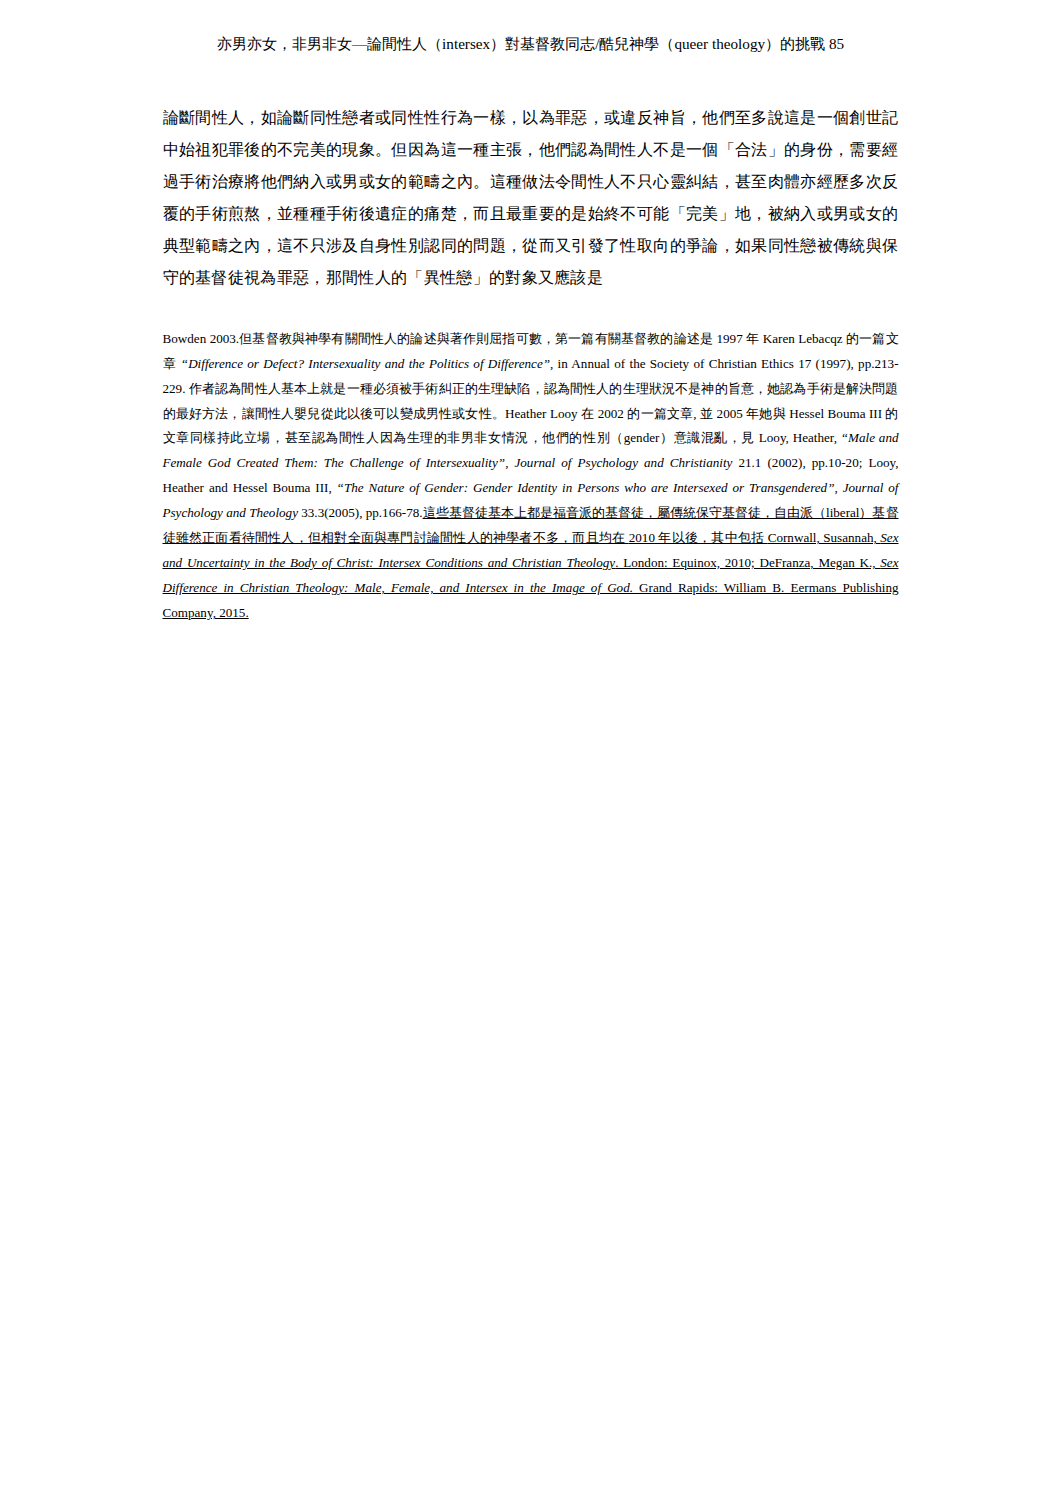亦男亦女，非男非女—論間性人（intersex）對基督教同志/酷兒神學（queer theology）的挑戰 85
論斷間性人，如論斷同性戀者或同性性行為一樣，以為罪惡，或違反神旨，他們至多說這是一個創世記中始祖犯罪後的不完美的現象。但因為這一種主張，他們認為間性人不是一個「合法」的身份，需要經過手術治療將他們納入或男或女的範疇之內。這種做法令間性人不只心靈糾結，甚至肉體亦經歷多次反覆的手術煎熬，並種種手術後遺症的痛楚，而且最重要的是始終不可能「完美」地，被納入或男或女的典型範疇之內，這不只涉及自身性別認同的問題，從而又引發了性取向的爭論，如果同性戀被傳統與保守的基督徒視為罪惡，那間性人的「異性戀」的對象又應該是
Bowden 2003. 但基督教與神學有關間性人的論述與著作則屈指可數，第一篇有關基督教的論述是 1997 年 Karen Lebacqz 的一篇文章 “Difference or Defect? Intersexuality and the Politics of Difference”, in Annual of the Society of Christian Ethics 17 (1997), pp.213-229. 作者認為間性人基本上就是一種必須被手術糾正的生理缺陷，認為間性人的生理狀況不是神的旨意，她認為手術是解決問題的最好方法，讓間性人嬰兒從此以後可以變成男性或女性。Heather Looy 在 2002 的一篇文章, 並 2005 年她與 Hessel Bouma III 的文章同樣持此立場，甚至認為間性人因為生理的非男非女情況，他們的性別（gender）意識混亂，見 Looy, Heather, “Male and Female God Created Them: The Challenge of Intersexuality”, Journal of Psychology and Christianity 21.1 (2002), pp.10-20; Looy, Heather and Hessel Bouma III, “The Nature of Gender: Gender Identity in Persons who are Intersexed or Transgendered”, Journal of Psychology and Theology 33.3(2005), pp.166-78. 這些基督徒基本上都是福音派的基督徒，屬傳統保守基督徒，自由派（liberal）基督徒雖然正面看待間性人，但相對全面與專門討論間性人的神學者不多，而且均在 2010 年以後，其中包括 Cornwall, Susannah, Sex and Uncertainty in the Body of Christ: Intersex Conditions and Christian Theology. London: Equinox, 2010; DeFranza, Megan K., Sex Difference in Christian Theology: Male, Female, and Intersex in the Image of God. Grand Rapids: William B. Eermans Publishing Company, 2015.